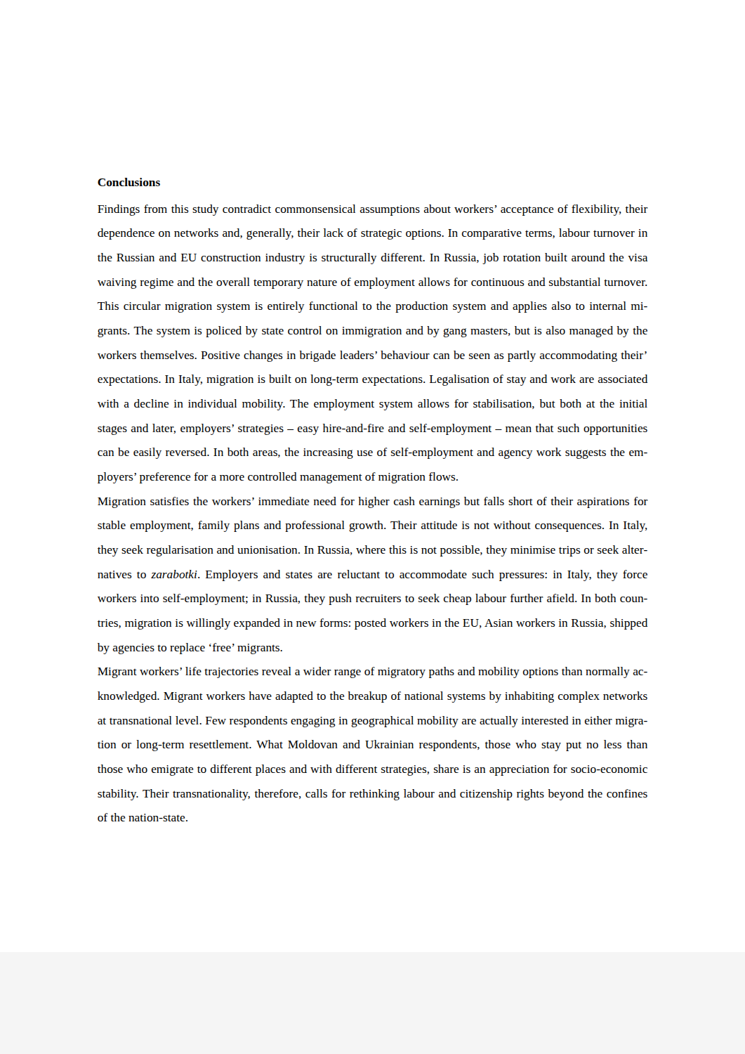Conclusions
Findings from this study contradict commonsensical assumptions about workers’ acceptance of flexibility, their dependence on networks and, generally, their lack of strategic options. In comparative terms, labour turnover in the Russian and EU construction industry is structurally different. In Russia, job rotation built around the visa waiving regime and the overall temporary nature of employment allows for continuous and substantial turnover. This circular migration system is entirely functional to the production system and applies also to internal migrants. The system is policed by state control on immigration and by gang masters, but is also managed by the workers themselves. Positive changes in brigade leaders’ behaviour can be seen as partly accommodating their’ expectations. In Italy, migration is built on long-term expectations. Legalisation of stay and work are associated with a decline in individual mobility. The employment system allows for stabilisation, but both at the initial stages and later, employers’ strategies – easy hire-and-fire and self-employment – mean that such opportunities can be easily reversed. In both areas, the increasing use of self-employment and agency work suggests the employers’ preference for a more controlled management of migration flows.
Migration satisfies the workers’ immediate need for higher cash earnings but falls short of their aspirations for stable employment, family plans and professional growth. Their attitude is not without consequences. In Italy, they seek regularisation and unionisation. In Russia, where this is not possible, they minimise trips or seek alternatives to zarabotki. Employers and states are reluctant to accommodate such pressures: in Italy, they force workers into self-employment; in Russia, they push recruiters to seek cheap labour further afield. In both countries, migration is willingly expanded in new forms: posted workers in the EU, Asian workers in Russia, shipped by agencies to replace ‘free’ migrants.
Migrant workers’ life trajectories reveal a wider range of migratory paths and mobility options than normally acknowledged. Migrant workers have adapted to the breakup of national systems by inhabiting complex networks at transnational level. Few respondents engaging in geographical mobility are actually interested in either migration or long-term resettlement. What Moldovan and Ukrainian respondents, those who stay put no less than those who emigrate to different places and with different strategies, share is an appreciation for socio-economic stability. Their transnationality, therefore, calls for rethinking labour and citizenship rights beyond the confines of the nation-state.